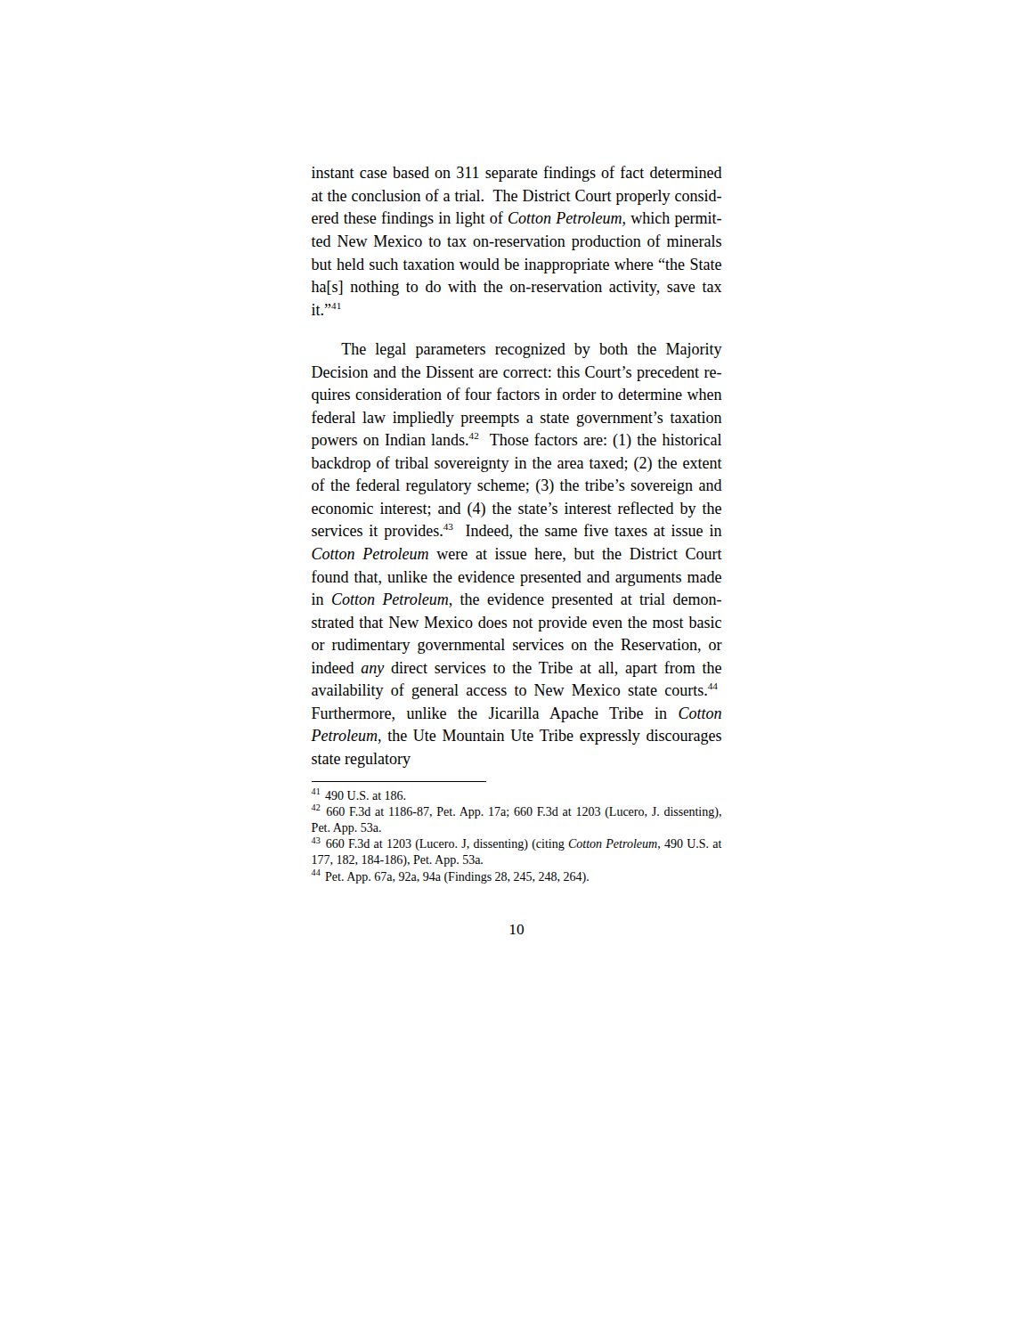instant case based on 311 separate findings of fact determined at the conclusion of a trial. The District Court properly considered these findings in light of Cotton Petroleum, which permitted New Mexico to tax on-reservation production of minerals but held such taxation would be inappropriate where “the State ha[s] nothing to do with the on-reservation activity, save tax it.”41
The legal parameters recognized by both the Majority Decision and the Dissent are correct: this Court’s precedent requires consideration of four factors in order to determine when federal law impliedly preempts a state government’s taxation powers on Indian lands.42 Those factors are: (1) the historical backdrop of tribal sovereignty in the area taxed; (2) the extent of the federal regulatory scheme; (3) the tribe’s sovereign and economic interest; and (4) the state’s interest reflected by the services it provides.43 Indeed, the same five taxes at issue in Cotton Petroleum were at issue here, but the District Court found that, unlike the evidence presented and arguments made in Cotton Petroleum, the evidence presented at trial demonstrated that New Mexico does not provide even the most basic or rudimentary governmental services on the Reservation, or indeed any direct services to the Tribe at all, apart from the availability of general access to New Mexico state courts.44 Furthermore, unlike the Jicarilla Apache Tribe in Cotton Petroleum, the Ute Mountain Ute Tribe expressly discourages state regulatory
41 490 U.S. at 186.
42 660 F.3d at 1186-87, Pet. App. 17a; 660 F.3d at 1203 (Lucero, J. dissenting), Pet. App. 53a.
43 660 F.3d at 1203 (Lucero. J, dissenting) (citing Cotton Petroleum, 490 U.S. at 177, 182, 184-186), Pet. App. 53a.
44 Pet. App. 67a, 92a, 94a (Findings 28, 245, 248, 264).
10